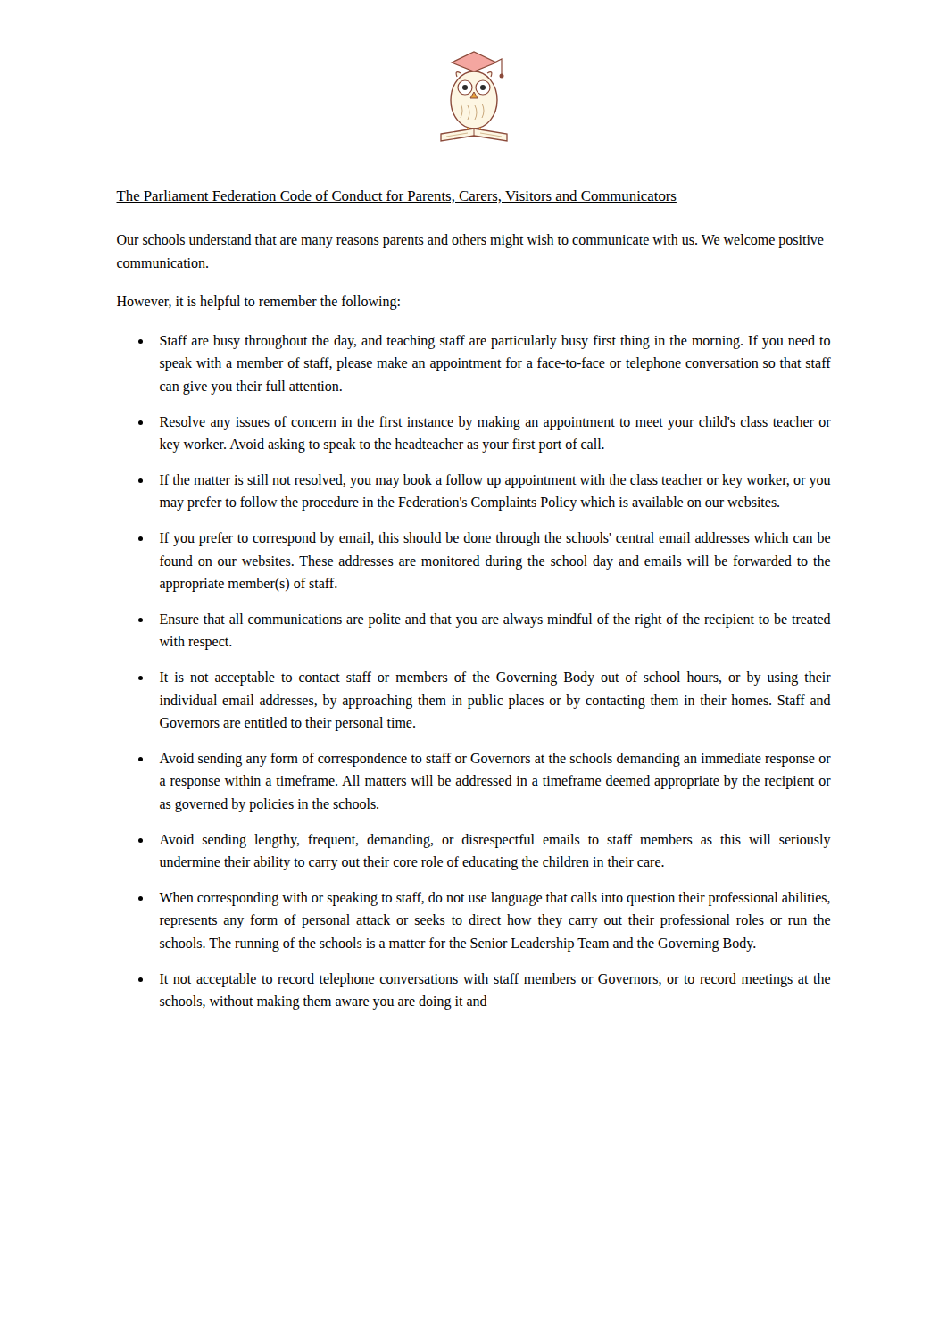The Parliament Federation Code of Conduct for Parents, Carers, Visitors and Communicators
Our schools understand that are many reasons parents and others might wish to communicate with us. We welcome positive communication.
However, it is helpful to remember the following:
Staff are busy throughout the day, and teaching staff are particularly busy first thing in the morning. If you need to speak with a member of staff, please make an appointment for a face-to-face or telephone conversation so that staff can give you their full attention.
Resolve any issues of concern in the first instance by making an appointment to meet your child's class teacher or key worker. Avoid asking to speak to the headteacher as your first port of call.
If the matter is still not resolved, you may book a follow up appointment with the class teacher or key worker, or you may prefer to follow the procedure in the Federation's Complaints Policy which is available on our websites.
If you prefer to correspond by email, this should be done through the schools' central email addresses which can be found on our websites. These addresses are monitored during the school day and emails will be forwarded to the appropriate member(s) of staff.
Ensure that all communications are polite and that you are always mindful of the right of the recipient to be treated with respect.
It is not acceptable to contact staff or members of the Governing Body out of school hours, or by using their individual email addresses, by approaching them in public places or by contacting them in their homes. Staff and Governors are entitled to their personal time.
Avoid sending any form of correspondence to staff or Governors at the schools demanding an immediate response or a response within a timeframe. All matters will be addressed in a timeframe deemed appropriate by the recipient or as governed by policies in the schools.
Avoid sending lengthy, frequent, demanding, or disrespectful emails to staff members as this will seriously undermine their ability to carry out their core role of educating the children in their care.
When corresponding with or speaking to staff, do not use language that calls into question their professional abilities, represents any form of personal attack or seeks to direct how they carry out their professional roles or run the schools. The running of the schools is a matter for the Senior Leadership Team and the Governing Body.
It not acceptable to record telephone conversations with staff members or Governors, or to record meetings at the schools, without making them aware you are doing it and